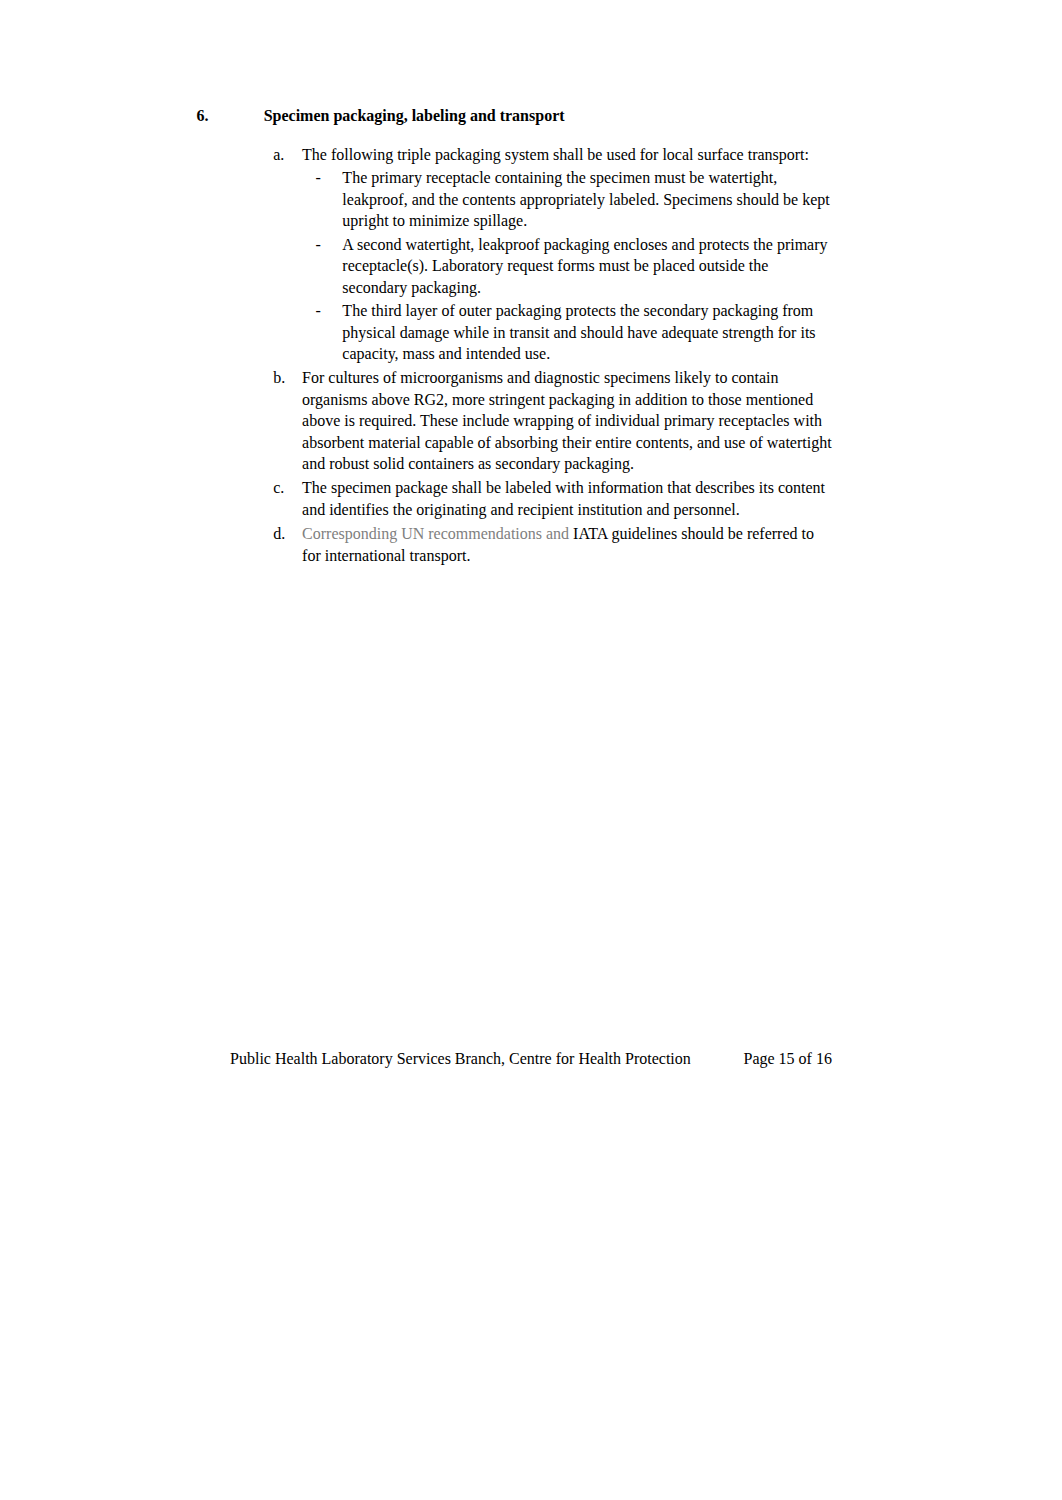6. Specimen packaging, labeling and transport
a. The following triple packaging system shall be used for local surface transport:
-The primary receptacle containing the specimen must be watertight, leakproof, and the contents appropriately labeled. Specimens should be kept upright to minimize spillage.
-A second watertight, leakproof packaging encloses and protects the primary receptacle(s). Laboratory request forms must be placed outside the secondary packaging.
-The third layer of outer packaging protects the secondary packaging from physical damage while in transit and should have adequate strength for its capacity, mass and intended use.
b. For cultures of microorganisms and diagnostic specimens likely to contain organisms above RG2, more stringent packaging in addition to those mentioned above is required. These include wrapping of individual primary receptacles with absorbent material capable of absorbing their entire contents, and use of watertight and robust solid containers as secondary packaging.
c. The specimen package shall be labeled with information that describes its content and identifies the originating and recipient institution and personnel.
d. Corresponding UN recommendations and IATA guidelines should be referred to for international transport.
Public Health Laboratory Services Branch, Centre for Health Protection Page 15 of 16